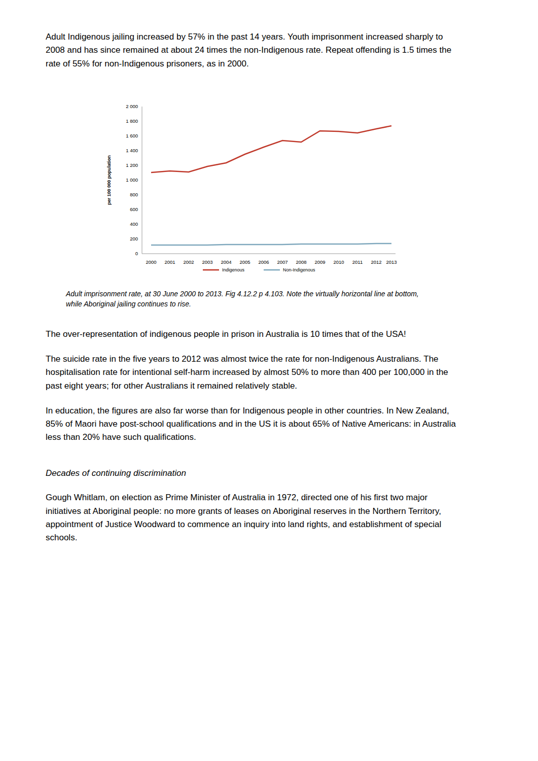Adult Indigenous jailing increased by 57% in the past 14 years. Youth imprisonment increased sharply to 2008 and has since remained at about 24 times the non-Indigenous rate. Repeat offending is 1.5 times the rate of 55% for non-Indigenous prisoners, as in 2000.
per 100 000 population 2 000 1 800 1 600 1 400 1 200 1 000 800 600 400 200 0 2000 2001 2002 2003 2004 2005 2006 2007 2008 2009 2010 2011 2012 2013 Indigenous Non-Indigenous
Adult imprisonment rate, at 30 June 2000 to 2013. Fig 4.12.2 p 4.103. Note the virtually horizontal line at bottom, while Aboriginal jailing continues to rise.
The over-representation of indigenous people in prison in Australia is 10 times that of the USA!
The suicide rate in the five years to 2012 was almost twice the rate for non-Indigenous Australians. The hospitalisation rate for intentional self-harm increased by almost 50% to more than 400 per 100,000 in the past eight years; for other Australians it remained relatively stable.
In education, the figures are also far worse than for Indigenous people in other countries. In New Zealand, 85% of Maori have post-school qualifications and in the US it is about 65% of Native Americans: in Australia less than 20% have such qualifications.
Decades of continuing discrimination
Gough Whitlam, on election as Prime Minister of Australia in 1972, directed one of his first two major initiatives at Aboriginal people: no more grants of leases on Aboriginal reserves in the Northern Territory, appointment of Justice Woodward to commence an inquiry into land rights, and establishment of special schools.